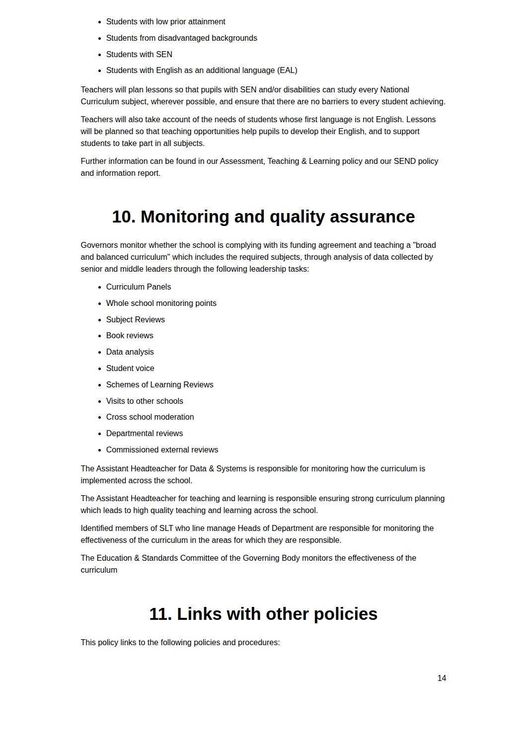Students with low prior attainment
Students from disadvantaged backgrounds
Students with SEN
Students with English as an additional language (EAL)
Teachers will plan lessons so that pupils with SEN and/or disabilities can study every National Curriculum subject, wherever possible, and ensure that there are no barriers to every student achieving.
Teachers will also take account of the needs of students whose first language is not English. Lessons will be planned so that teaching opportunities help pupils to develop their English, and to support students to take part in all subjects.
Further information can be found in our Assessment, Teaching & Learning policy and our SEND policy and information report.
10. Monitoring and quality assurance
Governors monitor whether the school is complying with its funding agreement and teaching a "broad and balanced curriculum" which includes the required subjects, through analysis of data collected by senior and middle leaders through the following leadership tasks:
Curriculum Panels
Whole school monitoring points
Subject Reviews
Book reviews
Data analysis
Student voice
Schemes of Learning Reviews
Visits to other schools
Cross school moderation
Departmental reviews
Commissioned external reviews
The Assistant Headteacher for Data & Systems is responsible for monitoring how the curriculum is implemented across the school.
The Assistant Headteacher for teaching and learning is responsible ensuring strong curriculum planning which leads to high quality teaching and learning across the school.
Identified members of SLT who line manage Heads of Department are responsible for monitoring the effectiveness of the curriculum in the areas for which they are responsible.
The Education & Standards Committee of the Governing Body monitors the effectiveness of the curriculum
11. Links with other policies
This policy links to the following policies and procedures:
14